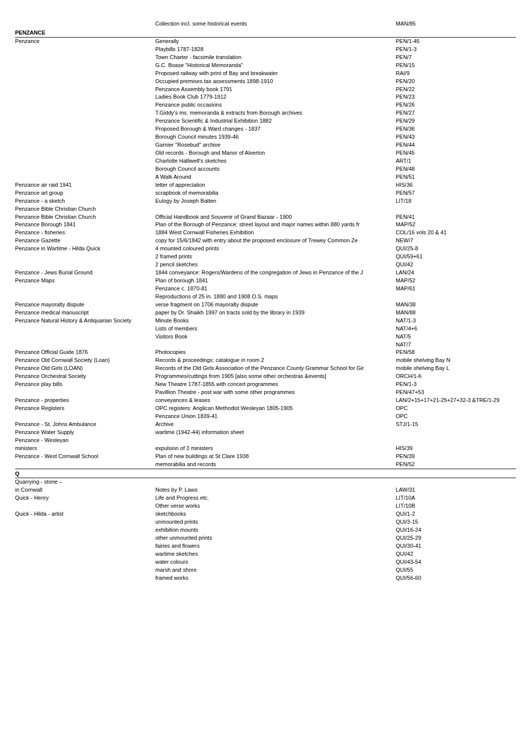| | Collection incl. some historical events | MAN/85 |
| PENZANCE | | |
| Penzance | Generally | PEN/1-45 |
| | Playbills 1787-1828 | PEN/1-3 |
| | Town Charter - facsimile translation | PEN/7 |
| | G.C. Boase "Historical Memoranda" | PEN/15 |
| | Proposed railway with print of Bay and breakwater | RAI/9 |
| | Occupied premises tax assessments 1898-1910 | PEN/20 |
| | Penzance Assembly book 1791 | PEN/22 |
| | Ladies Book Club 1779-1912 | PEN/23 |
| | Penzance public occasions | PEN/26 |
| | T.Giddy's ms. memoranda & extracts from Borough archives | PEN/27 |
| | Penzance Scientific & Industrial Exhibition 1882 | PEN/29 |
| | Proposed Borough & Ward changes - 1837 | PEN/36 |
| | Borough Council minutes 1939-46 | PEN/43 |
| | Garnier "Rosebud" archive | PEN/44 |
| | Old records - Borough and Manor of Alverton | PEN/45 |
| | Charlotte Halliwell's sketches | ART/1 |
| | Borough Council accounts | PEN/48 |
| | A Walk Around | PEN/51 |
| Penzance air raid 1941 | letter of appreciation | HIS/36 |
| Penzance art group | scrapbook of memorabilia | PEN/57 |
| Penzance - a sketch | Eulogy by Joseph Batten | LIT/18 |
| Penzance Bible Christian Church | | |
| Penzance Bible Christian Church | Official Handbook and Souvenir of Grand Bazaar - 1900 | PEN/41 |
| Penzance Borough 1841 | Plan of the Borough of Penzance: street layout and major names within 880 yards fr | MAP/52 |
| Penzance - fisheries | 1884 West Cornwall Fisheries Exhibition | COL/16 vols 20 & 41 |
| Penzance Gazette | copy for 15/6/1842 with entry about the proposed enclosure of Trewey Common Ze | NEW/7 |
| Penzance in Wartime - Hilda Quick | 4 mounted coloured prints | QUI/25-8 |
| | 2 framed prints | QUI/59+61 |
| | 2 pencil sketches | QUI/42 |
| Penzance - Jews Burial Ground | 1844 conveyance: Rogers/Wardens of the congregation of Jews in Penzance of the J | LAN/24 |
| Penzance Maps | Plan of borough 1841 | MAP/52 |
| | Penzance c. 1870-81 | MAP/61 |
| | Reproductions of 25 in. 1880 and 1908 O.S. maps | |
| Penzance mayoralty dispute | verse fragment on 1706 mayoralty dispute | MAN/38 |
| Penzance medical manuscript | paper by Dr. Shaikh 1997 on tracts sold by the library in 1939 | MAN/88 |
| Penzance Natural History & Antiquarian Society | Minute Books | NAT/1-3 |
| | Lists of members | NAT/4+6 |
| | Visitors Book | NAT/5 |
| | | NAT/7 |
| Penzance Official Guide 1876 | Photocopies | PEN/58 |
| Penzance Old Cornwall Society (Loan) | Records & proceedings; catalogue in room 2 | mobile shelving Bay N |
| Penzance Old Girls (LOAN) | Records of the Old Girls Association of the Penzance County Grammar School for Gir | mobile shelving Bay L |
| Penzance Orchestral Society | Programmes/cuttings from 1905 [also some other orchestras &events] | ORCH/1-6 |
| Penzance play bills | New Theatre 1787-1855 with concert programmes | PEN/1-3 |
| | Pavillion Theatre - post war with some other programmes | PEN/47+53 |
| Penzance - properties | conveyances & leases | LAN/2+15+17+21-25+27+32-3 &TRE/1-29 |
| Penzance Registers | OPC registers: Anglican Methodist Wesleyan 1805-1905 | OPC |
| | Penzance Union 1839-41 | OPC |
| Penzance - St. Johns Ambulance | Archive | STJ/1-15 |
| Penzance Water Supply | wartime (1942-44) information sheet | |
| Penzance - Wesleyan | | |
| ministers | expulsion of 3 ministers | HIS/39 |
| Penzance - West Cornwall School | Plan of new buildings at St Clare 1938 | PEN/39 |
| | memorabilia and records | PEN/52 |
| Q | | |
| Quarrying - stone – | | |
| in Cornwall | Notes by P. Laws | LAW/31 |
| Quick - Henry | Life and Progress etc. | LIT/10A |
| | Other verse works | LIT/10B |
| Quick - Hilda - artist | sketchbooks | QUI/1-2 |
| | unmounted prints | QUI/3-15 |
| | exhibition mounts | QUI/16-24 |
| | other unmounted prints | QUI/25-29 |
| | fairies and flowers | QUI/30-41 |
| | wartime sketches | QUI/42 |
| | water colours | QUI/43-54 |
| | marsh and shore | QUI/55 |
| | framed works | QUI/56-60 |